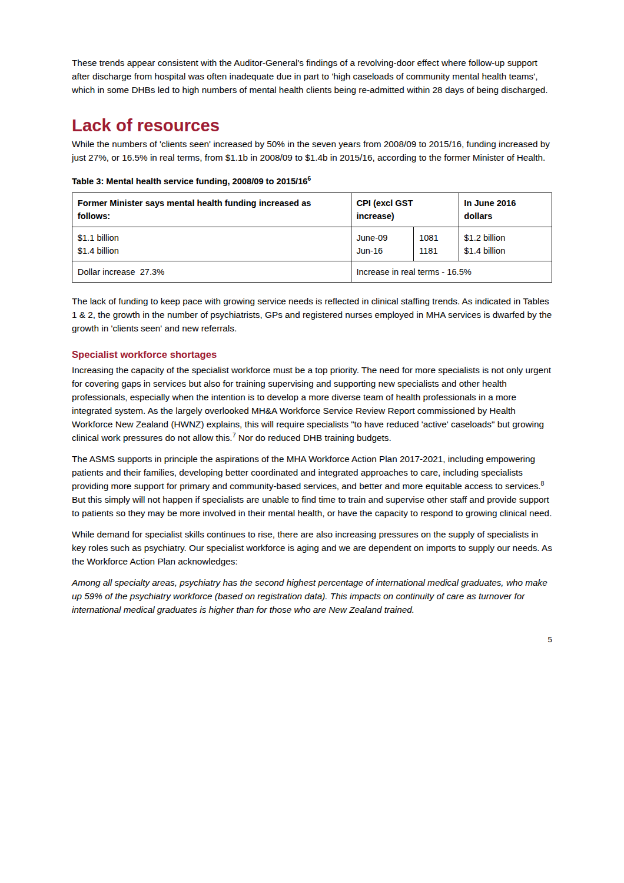These trends appear consistent with the Auditor-General's findings of a revolving-door effect where follow-up support after discharge from hospital was often inadequate due in part to 'high caseloads of community mental health teams', which in some DHBs led to high numbers of mental health clients being re-admitted within 28 days of being discharged.
Lack of resources
While the numbers of 'clients seen' increased by 50% in the seven years from 2008/09 to 2015/16, funding increased by just 27%, or 16.5% in real terms, from $1.1b in 2008/09 to $1.4b in 2015/16, according to the former Minister of Health.
Table 3: Mental health service funding, 2008/09 to 2015/166
| Former Minister says mental health funding increased as follows: | CPI (excl GST increase) | In June 2016 dollars |
| $1.1 billion $1.4 billion | June-09 Jun-16 | 1081 1181 | $1.2 billion $1.4 billion |
| Dollar increase 27.3% | Increase in real terms - 16.5% |
The lack of funding to keep pace with growing service needs is reflected in clinical staffing trends. As indicated in Tables 1 & 2, the growth in the number of psychiatrists, GPs and registered nurses employed in MHA services is dwarfed by the growth in 'clients seen' and new referrals.
Specialist workforce shortages
Increasing the capacity of the specialist workforce must be a top priority. The need for more specialists is not only urgent for covering gaps in services but also for training supervising and supporting new specialists and other health professionals, especially when the intention is to develop a more diverse team of health professionals in a more integrated system. As the largely overlooked MH&A Workforce Service Review Report commissioned by Health Workforce New Zealand (HWNZ) explains, this will require specialists "to have reduced 'active' caseloads" but growing clinical work pressures do not allow this.7 Nor do reduced DHB training budgets.
The ASMS supports in principle the aspirations of the MHA Workforce Action Plan 2017-2021, including empowering patients and their families, developing better coordinated and integrated approaches to care, including specialists providing more support for primary and community-based services, and better and more equitable access to services.8 But this simply will not happen if specialists are unable to find time to train and supervise other staff and provide support to patients so they may be more involved in their mental health, or have the capacity to respond to growing clinical need.
While demand for specialist skills continues to rise, there are also increasing pressures on the supply of specialists in key roles such as psychiatry. Our specialist workforce is aging and we are dependent on imports to supply our needs. As the Workforce Action Plan acknowledges:
Among all specialty areas, psychiatry has the second highest percentage of international medical graduates, who make up 59% of the psychiatry workforce (based on registration data). This impacts on continuity of care as turnover for international medical graduates is higher than for those who are New Zealand trained.
5